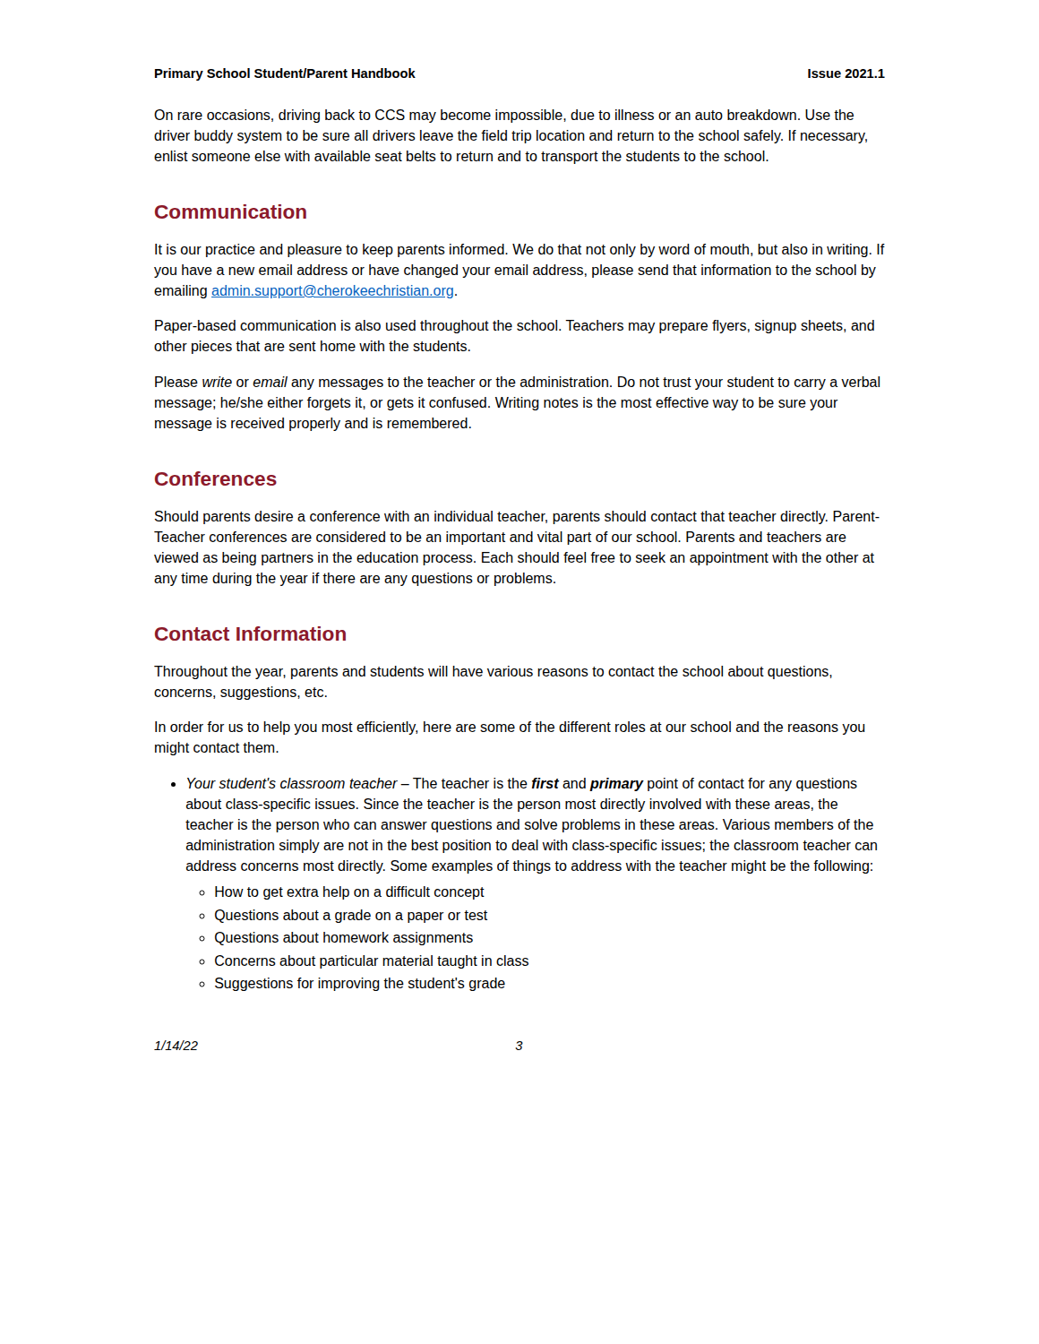Primary School Student/Parent Handbook Issue 2021.1
On rare occasions, driving back to CCS may become impossible, due to illness or an auto breakdown. Use the driver buddy system to be sure all drivers leave the field trip location and return to the school safely. If necessary, enlist someone else with available seat belts to return and to transport the students to the school.
Communication
It is our practice and pleasure to keep parents informed. We do that not only by word of mouth, but also in writing. If you have a new email address or have changed your email address, please send that information to the school by emailing admin.support@cherokeechristian.org.
Paper-based communication is also used throughout the school. Teachers may prepare flyers, signup sheets, and other pieces that are sent home with the students.
Please write or email any messages to the teacher or the administration. Do not trust your student to carry a verbal message; he/she either forgets it, or gets it confused. Writing notes is the most effective way to be sure your message is received properly and is remembered.
Conferences
Should parents desire a conference with an individual teacher, parents should contact that teacher directly. Parent-Teacher conferences are considered to be an important and vital part of our school. Parents and teachers are viewed as being partners in the education process. Each should feel free to seek an appointment with the other at any time during the year if there are any questions or problems.
Contact Information
Throughout the year, parents and students will have various reasons to contact the school about questions, concerns, suggestions, etc.
In order for us to help you most efficiently, here are some of the different roles at our school and the reasons you might contact them.
Your student's classroom teacher – The teacher is the first and primary point of contact for any questions about class-specific issues. Since the teacher is the person most directly involved with these areas, the teacher is the person who can answer questions and solve problems in these areas. Various members of the administration simply are not in the best position to deal with class-specific issues; the classroom teacher can address concerns most directly. Some examples of things to address with the teacher might be the following:
How to get extra help on a difficult concept
Questions about a grade on a paper or test
Questions about homework assignments
Concerns about particular material taught in class
Suggestions for improving the student's grade
1/14/22 3